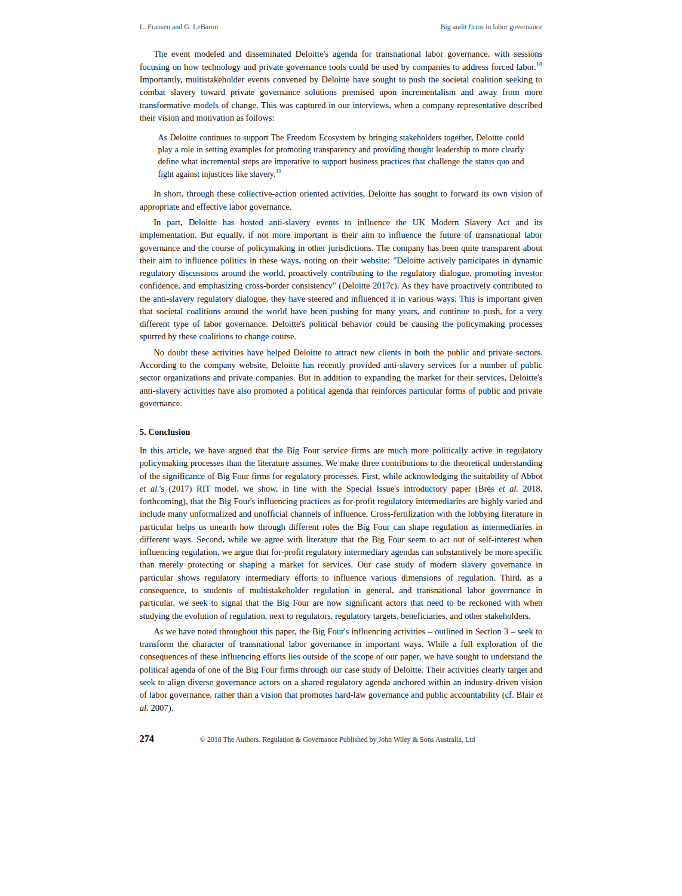L. Fransen and G. LeBaron Big audit firms in labor governance
The event modeled and disseminated Deloitte's agenda for transnational labor governance, with sessions focusing on how technology and private governance tools could be used by companies to address forced labor.10 Importantly, multistakeholder events convened by Deloitte have sought to push the societal coalition seeking to combat slavery toward private governance solutions premised upon incrementalism and away from more transformative models of change. This was captured in our interviews, when a company representative described their vision and motivation as follows:
As Deloitte continues to support The Freedom Ecosystem by bringing stakeholders together, Deloitte could play a role in setting examples for promoting transparency and providing thought leadership to more clearly define what incremental steps are imperative to support business practices that challenge the status quo and fight against injustices like slavery.11
In short, through these collective-action oriented activities, Deloitte has sought to forward its own vision of appropriate and effective labor governance.
In part, Deloitte has hosted anti-slavery events to influence the UK Modern Slavery Act and its implementation. But equally, if not more important is their aim to influence the future of transnational labor governance and the course of policymaking in other jurisdictions. The company has been quite transparent about their aim to influence politics in these ways, noting on their website: "Deloitte actively participates in dynamic regulatory discussions around the world, proactively contributing to the regulatory dialogue, promoting investor confidence, and emphasizing cross-border consistency" (Deloitte 2017c). As they have proactively contributed to the anti-slavery regulatory dialogue, they have steered and influenced it in various ways. This is important given that societal coalitions around the world have been pushing for many years, and continue to push, for a very different type of labor governance. Deloitte's political behavior could be causing the policymaking processes spurred by these coalitions to change course.
No doubt these activities have helped Deloitte to attract new clients in both the public and private sectors. According to the company website, Deloitte has recently provided anti-slavery services for a number of public sector organizations and private companies. But in addition to expanding the market for their services, Deloitte's anti-slavery activities have also promoted a political agenda that reinforces particular forms of public and private governance.
5. Conclusion
In this article, we have argued that the Big Four service firms are much more politically active in regulatory policymaking processes than the literature assumes. We make three contributions to the theoretical understanding of the significance of Big Four firms for regulatory processes. First, while acknowledging the suitability of Abbot et al.'s (2017) RIT model, we show, in line with the Special Issue's introductory paper (Brès et al. 2018, forthcoming), that the Big Four's influencing practices as for-profit regulatory intermediaries are highly varied and include many unformalized and unofficial channels of influence. Cross-fertilization with the lobbying literature in particular helps us unearth how through different roles the Big Four can shape regulation as intermediaries in different ways. Second, while we agree with literature that the Big Four seem to act out of self-interest when influencing regulation, we argue that for-profit regulatory intermediary agendas can substantively be more specific than merely protecting or shaping a market for services. Our case study of modern slavery governance in particular shows regulatory intermediary efforts to influence various dimensions of regulation. Third, as a consequence, to students of multistakeholder regulation in general, and transnational labor governance in particular, we seek to signal that the Big Four are now significant actors that need to be reckoned with when studying the evolution of regulation, next to regulators, regulatory targets, beneficiaries, and other stakeholders.
As we have noted throughout this paper, the Big Four's influencing activities – outlined in Section 3 – seek to transform the character of transnational labor governance in important ways. While a full exploration of the consequences of these influencing efforts lies outside of the scope of our paper, we have sought to understand the political agenda of one of the Big Four firms through our case study of Deloitte. Their activities clearly target and seek to align diverse governance actors on a shared regulatory agenda anchored within an industry-driven vision of labor governance, rather than a vision that promotes hard-law governance and public accountability (cf. Blair et al. 2007).
274 © 2018 The Authors. Regulation & Governance Published by John Wiley & Sons Australia, Ltd